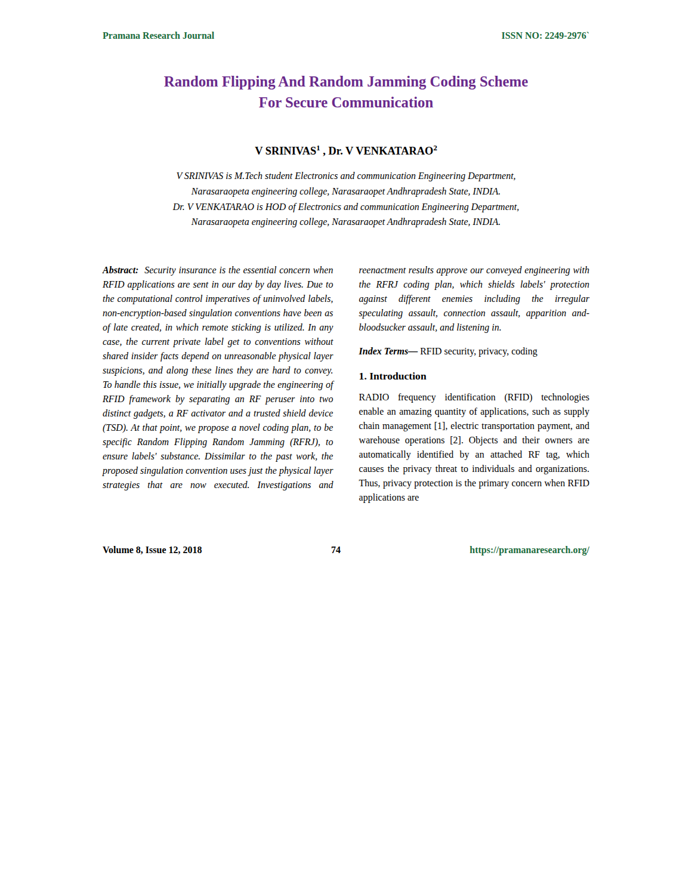Pramana Research Journal ISSN NO: 2249-2976`
Random Flipping And Random Jamming Coding Scheme
For Secure Communication
V SRINIVAS1 , Dr. V VENKATARAO2
V SRINIVAS is M.Tech student Electronics and communication Engineering Department,
Narasaraopeta engineering college, Narasaraopet Andhrapradesh State, INDIA.
Dr. V VENKATARAO is HOD of Electronics and communication Engineering Department,
Narasaraopeta engineering college, Narasaraopet Andhrapradesh State, INDIA.
Abstract: Security insurance is the essential concern when RFID applications are sent in our day by day lives. Due to the computational control imperatives of uninvolved labels, non-encryption-based singulation conventions have been as of late created, in which remote sticking is utilized. In any case, the current private label get to conventions without shared insider facts depend on unreasonable physical layer suspicions, and along these lines they are hard to convey. To handle this issue, we initially upgrade the engineering of RFID framework by separating an RF peruser into two distinct gadgets, a RF activator and a trusted shield device (TSD). At that point, we propose a novel coding plan, to be specific Random Flipping Random Jamming (RFRJ), to ensure labels' substance. Dissimilar to the past work, the proposed singulation convention uses just the physical layer strategies that are now executed. Investigations and reenactment results approve our conveyed engineering with the RFRJ coding plan, which shields labels' protection against different enemies including the irregular speculating assault, connection assault, apparition and-bloodsucker assault, and listening in.
Index Terms— RFID security, privacy, coding
1. Introduction
RADIO frequency identification (RFID) technologies enable an amazing quantity of applications, such as supply chain management [1], electric transportation payment, and warehouse operations [2]. Objects and their owners are automatically identified by an attached RF tag, which causes the privacy threat to individuals and organizations. Thus, privacy protection is the primary concern when RFID applications are
Volume 8, Issue 12, 2018 74 https://pramanaresearch.org/